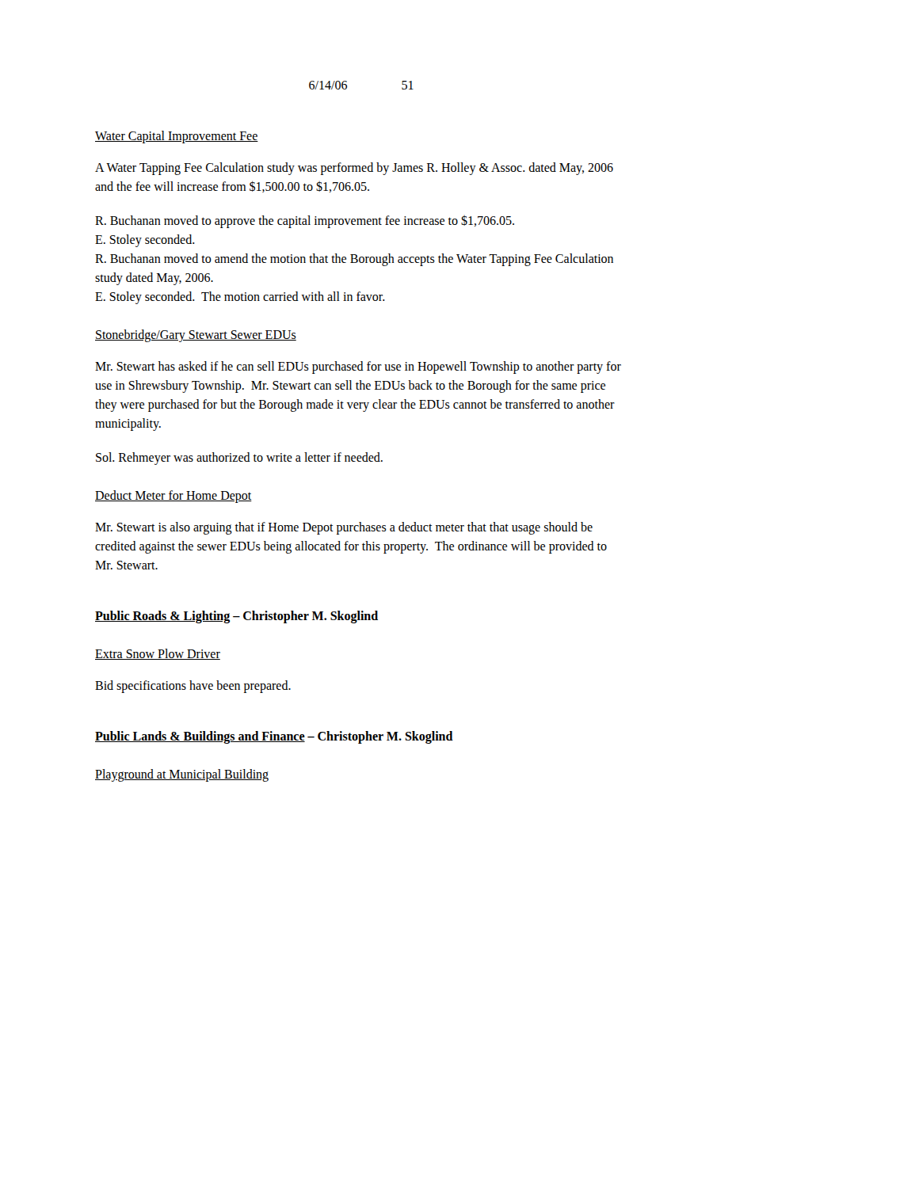6/14/06 51
Water Capital Improvement Fee
A Water Tapping Fee Calculation study was performed by James R. Holley & Assoc. dated May, 2006 and the fee will increase from $1,500.00 to $1,706.05.
R. Buchanan moved to approve the capital improvement fee increase to $1,706.05.
E. Stoley seconded.
R. Buchanan moved to amend the motion that the Borough accepts the Water Tapping Fee Calculation study dated May, 2006.
E. Stoley seconded. The motion carried with all in favor.
Stonebridge/Gary Stewart Sewer EDUs
Mr. Stewart has asked if he can sell EDUs purchased for use in Hopewell Township to another party for use in Shrewsbury Township. Mr. Stewart can sell the EDUs back to the Borough for the same price they were purchased for but the Borough made it very clear the EDUs cannot be transferred to another municipality.
Sol. Rehmeyer was authorized to write a letter if needed.
Deduct Meter for Home Depot
Mr. Stewart is also arguing that if Home Depot purchases a deduct meter that that usage should be credited against the sewer EDUs being allocated for this property. The ordinance will be provided to Mr. Stewart.
Public Roads & Lighting – Christopher M. Skoglind
Extra Snow Plow Driver
Bid specifications have been prepared.
Public Lands & Buildings and Finance – Christopher M. Skoglind
Playground at Municipal Building